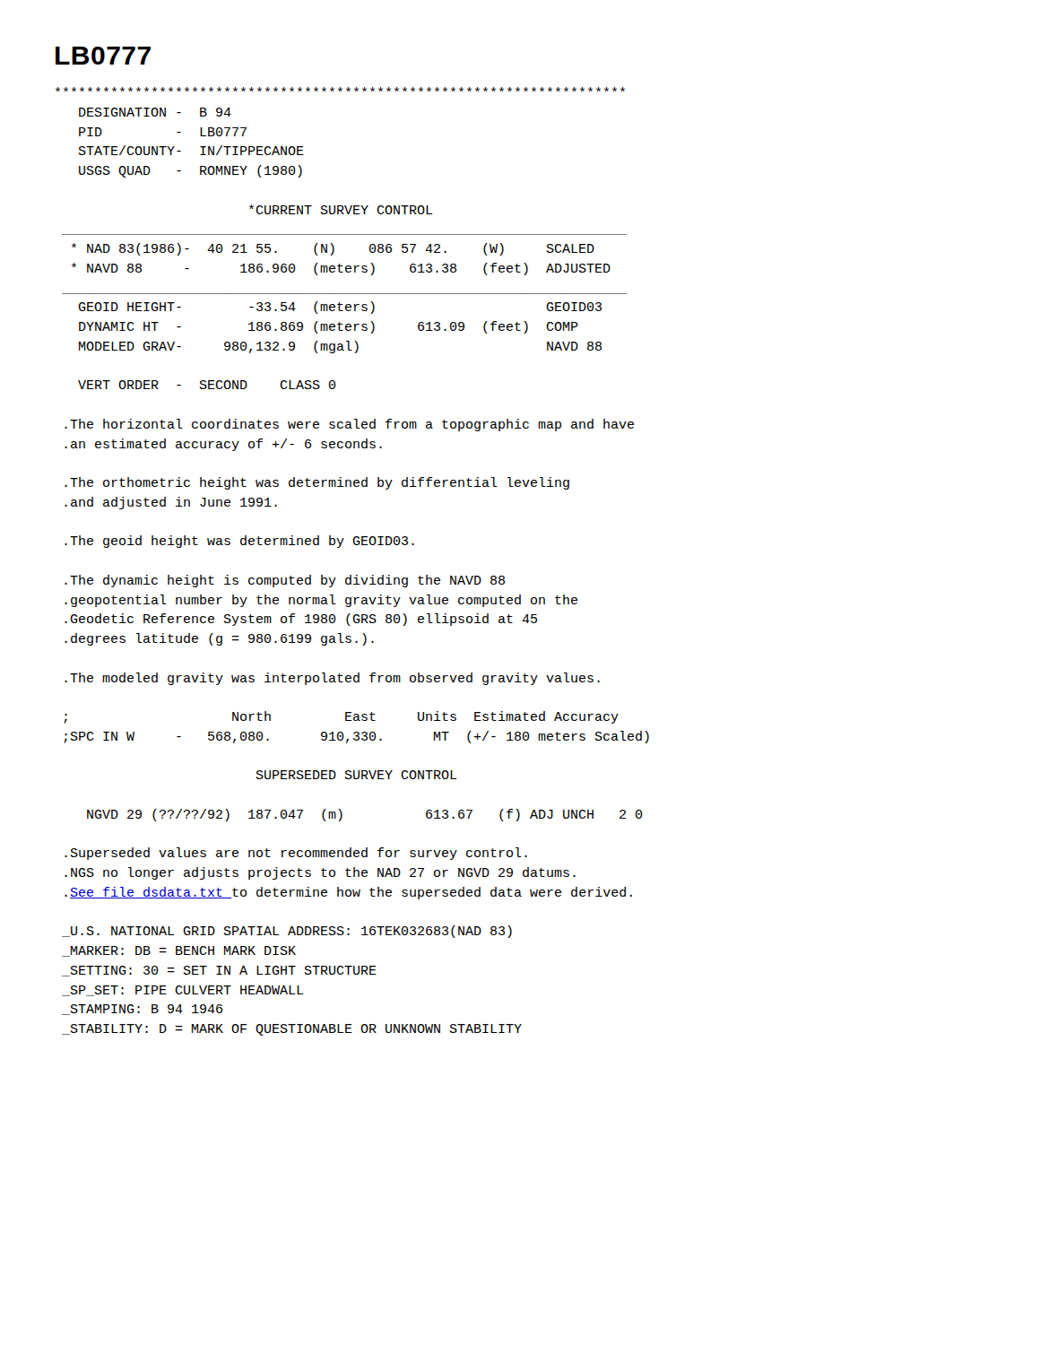LB0777
***********************************************************************
   DESIGNATION -  B 94
   PID         -  LB0777
   STATE/COUNTY-  IN/TIPPECANOE
   USGS QUAD   -  ROMNEY (1980)

                        *CURRENT SURVEY CONTROL
 ______________________________________________________________________
  * NAD 83(1986)-  40 21 55.    (N)    086 57 42.    (W)     SCALED
  * NAVD 88     -      186.960  (meters)    613.38   (feet)  ADJUSTED
 ______________________________________________________________________
   GEOID HEIGHT-        -33.54  (meters)                     GEOID03
   DYNAMIC HT  -        186.869 (meters)     613.09  (feet)  COMP
   MODELED GRAV-     980,132.9  (mgal)                       NAVD 88

   VERT ORDER  -  SECOND    CLASS 0

 .The horizontal coordinates were scaled from a topographic map and have
 .an estimated accuracy of +/- 6 seconds.

 .The orthometric height was determined by differential leveling
 .and adjusted in June 1991.

 .The geoid height was determined by GEOID03.

 .The dynamic height is computed by dividing the NAVD 88
 .geopotential number by the normal gravity value computed on the
 .Geodetic Reference System of 1980 (GRS 80) ellipsoid at 45
 .degrees latitude (g = 980.6199 gals.).

 .The modeled gravity was interpolated from observed gravity values.

 ;                    North         East     Units  Estimated Accuracy
 ;SPC IN W     -   568,080.      910,330.      MT  (+/- 180 meters Scaled)

                         SUPERSEDED SURVEY CONTROL

    NGVD 29 (??/??/92)  187.047  (m)          613.67   (f) ADJ UNCH   2 0

 .Superseded values are not recommended for survey control.
 .NGS no longer adjusts projects to the NAD 27 or NGVD 29 datums.
 .See file dsdata.txt to determine how the superseded data were derived.

 _U.S. NATIONAL GRID SPATIAL ADDRESS: 16TEK032683(NAD 83)
 _MARKER: DB = BENCH MARK DISK
 _SETTING: 30 = SET IN A LIGHT STRUCTURE
 _SP_SET: PIPE CULVERT HEADWALL
 _STAMPING: B 94 1946
 _STABILITY: D = MARK OF QUESTIONABLE OR UNKNOWN STABILITY